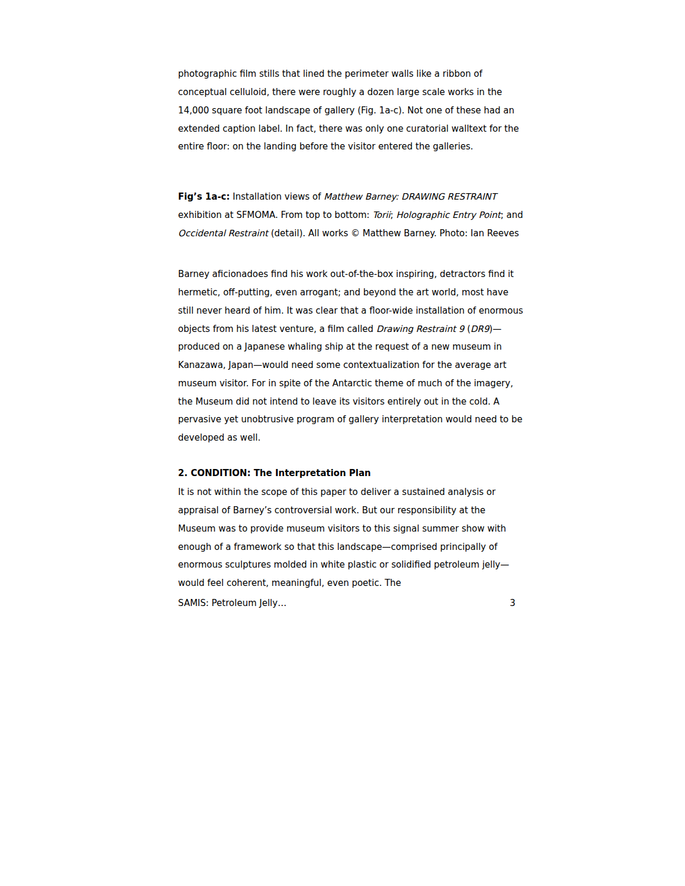photographic film stills that lined the perimeter walls like a ribbon of conceptual celluloid, there were roughly a dozen large scale works in the 14,000 square foot landscape of gallery (Fig. 1a-c). Not one of these had an extended caption label. In fact, there was only one curatorial walltext for the entire floor: on the landing before the visitor entered the galleries.
Fig’s 1a-c: Installation views of Matthew Barney: DRAWING RESTRAINT exhibition at SFMOMA. From top to bottom: Torii; Holographic Entry Point; and Occidental Restraint (detail). All works © Matthew Barney. Photo: Ian Reeves
Barney aficionadoes find his work out-of-the-box inspiring, detractors find it hermetic, off-putting, even arrogant; and beyond the art world, most have still never heard of him. It was clear that a floor-wide installation of enormous objects from his latest venture, a film called Drawing Restraint 9 (DR9)—produced on a Japanese whaling ship at the request of a new museum in Kanazawa, Japan—would need some contextualization for the average art museum visitor. For in spite of the Antarctic theme of much of the imagery, the Museum did not intend to leave its visitors entirely out in the cold. A pervasive yet unobtrusive program of gallery interpretation would need to be developed as well.
2. CONDITION: The Interpretation Plan
It is not within the scope of this paper to deliver a sustained analysis or appraisal of Barney’s controversial work. But our responsibility at the Museum was to provide museum visitors to this signal summer show with enough of a framework so that this landscape—comprised principally of enormous sculptures molded in white plastic or solidified petroleum jelly—would feel coherent, meaningful, even poetic. The
SAMIS: Petroleum Jelly… 3